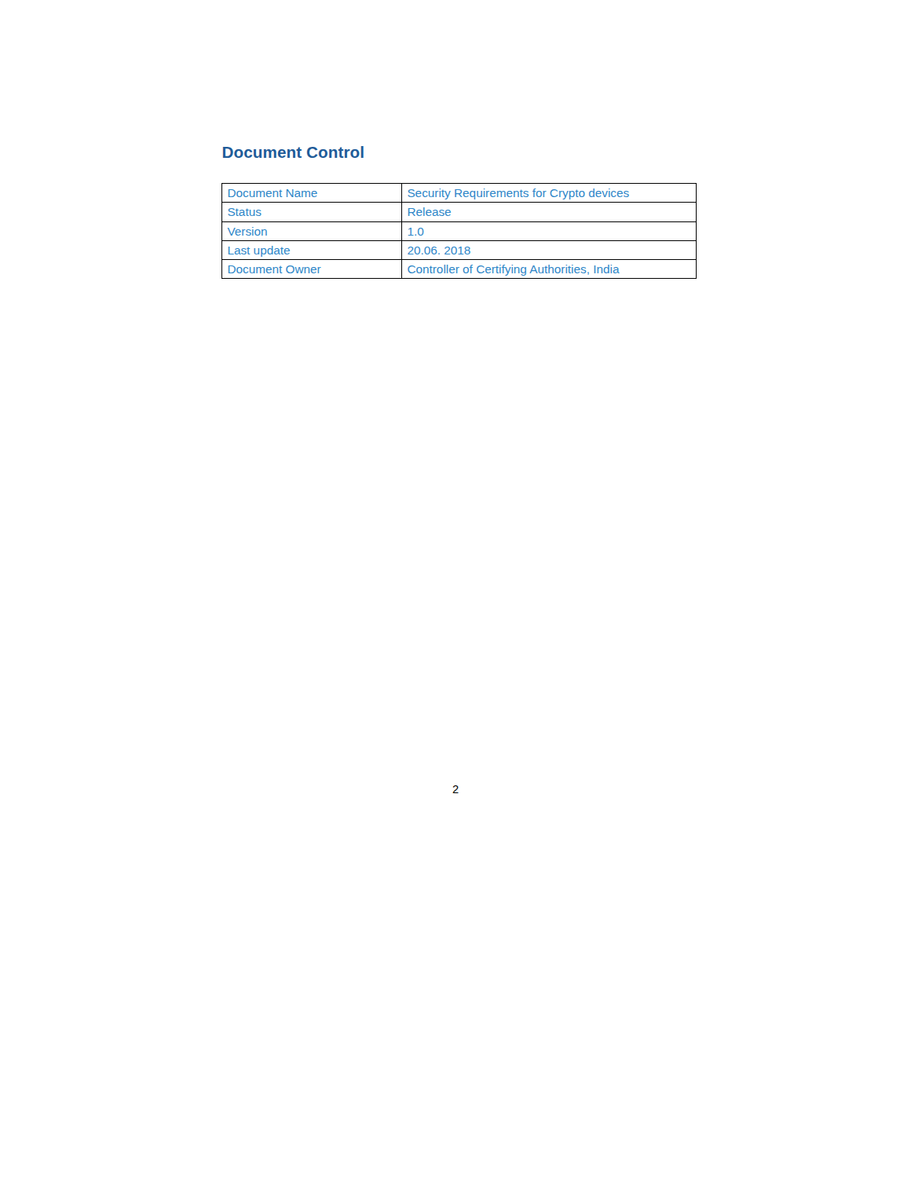Document Control
| Document Name | Security Requirements for Crypto devices |
| Status | Release |
| Version | 1.0 |
| Last update | 20.06. 2018 |
| Document Owner | Controller of Certifying Authorities, India |
2